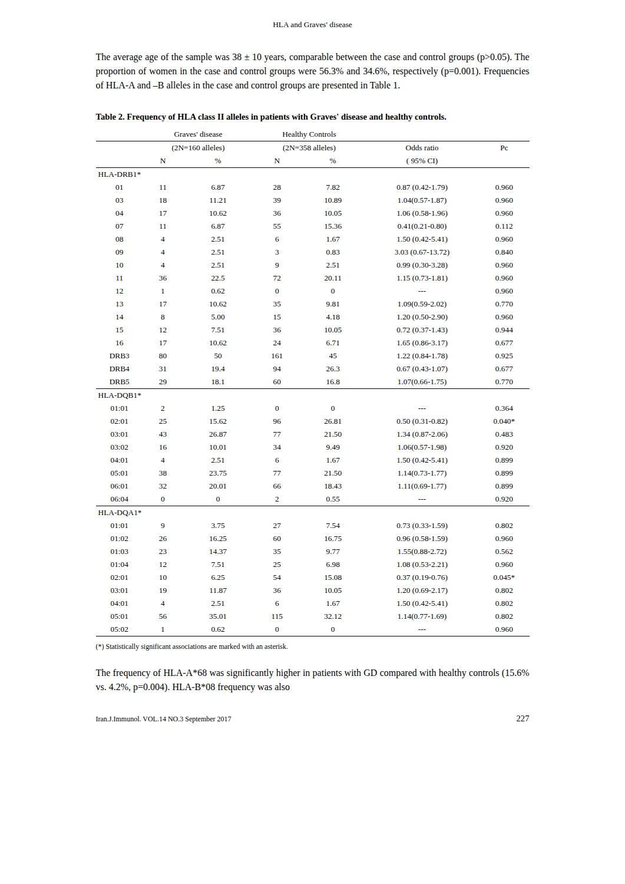HLA and Graves' disease
The average age of the sample was 38 ± 10 years, comparable between the case and control groups (p>0.05). The proportion of women in the case and control groups were 56.3% and 34.6%, respectively (p=0.001). Frequencies of HLA-A and –B alleles in the case and control groups are presented in Table 1.
Table 2. Frequency of HLA class II alleles in patients with Graves' disease and healthy controls.
| | Graves' disease | Healthy Controls | | |
| --- | --- | --- | --- | --- |
| | (2N=160 alleles) | (2N=358 alleles) | Odds ratio | Pc |
| | N | % | N | % | ( 95% CI) | |
| HLA-DRB1* |
| 01 | 11 | 6.87 | 28 | 7.82 | 0.87 (0.42-1.79) | 0.960 |
| 03 | 18 | 11.21 | 39 | 10.89 | 1.04(0.57-1.87) | 0.960 |
| 04 | 17 | 10.62 | 36 | 10.05 | 1.06 (0.58-1.96) | 0.960 |
| 07 | 11 | 6.87 | 55 | 15.36 | 0.41(0.21-0.80) | 0.112 |
| 08 | 4 | 2.51 | 6 | 1.67 | 1.50 (0.42-5.41) | 0.960 |
| 09 | 4 | 2.51 | 3 | 0.83 | 3.03 (0.67-13.72) | 0.840 |
| 10 | 4 | 2.51 | 9 | 2.51 | 0.99 (0.30-3.28) | 0.960 |
| 11 | 36 | 22.5 | 72 | 20.11 | 1.15 (0.73-1.81) | 0.960 |
| 12 | 1 | 0.62 | 0 | 0 | --- | 0.960 |
| 13 | 17 | 10.62 | 35 | 9.81 | 1.09(0.59-2.02) | 0.770 |
| 14 | 8 | 5.00 | 15 | 4.18 | 1.20 (0.50-2.90) | 0.960 |
| 15 | 12 | 7.51 | 36 | 10.05 | 0.72 (0.37-1.43) | 0.944 |
| 16 | 17 | 10.62 | 24 | 6.71 | 1.65 (0.86-3.17) | 0.677 |
| DRB3 | 80 | 50 | 161 | 45 | 1.22 (0.84-1.78) | 0.925 |
| DRB4 | 31 | 19.4 | 94 | 26.3 | 0.67 (0.43-1.07) | 0.677 |
| DRB5 | 29 | 18.1 | 60 | 16.8 | 1.07(0.66-1.75) | 0.770 |
| HLA-DQB1* |
| 01:01 | 2 | 1.25 | 0 | 0 | --- | 0.364 |
| 02:01 | 25 | 15.62 | 96 | 26.81 | 0.50 (0.31-0.82) | 0.040* |
| 03:01 | 43 | 26.87 | 77 | 21.50 | 1.34 (0.87-2.06) | 0.483 |
| 03:02 | 16 | 10.01 | 34 | 9.49 | 1.06(0.57-1.98) | 0.920 |
| 04:01 | 4 | 2.51 | 6 | 1.67 | 1.50 (0.42-5.41) | 0.899 |
| 05:01 | 38 | 23.75 | 77 | 21.50 | 1.14(0.73-1.77) | 0.899 |
| 06:01 | 32 | 20.01 | 66 | 18.43 | 1.11(0.69-1.77) | 0.899 |
| 06:04 | 0 | 0 | 2 | 0.55 | --- | 0.920 |
| HLA-DQA1* |
| 01:01 | 9 | 3.75 | 27 | 7.54 | 0.73 (0.33-1.59) | 0.802 |
| 01:02 | 26 | 16.25 | 60 | 16.75 | 0.96 (0.58-1.59) | 0.960 |
| 01:03 | 23 | 14.37 | 35 | 9.77 | 1.55(0.88-2.72) | 0.562 |
| 01:04 | 12 | 7.51 | 25 | 6.98 | 1.08 (0.53-2.21) | 0.960 |
| 02:01 | 10 | 6.25 | 54 | 15.08 | 0.37 (0.19-0.76) | 0.045* |
| 03:01 | 19 | 11.87 | 36 | 10.05 | 1.20 (0.69-2.17) | 0.802 |
| 04:01 | 4 | 2.51 | 6 | 1.67 | 1.50 (0.42-5.41) | 0.802 |
| 05:01 | 56 | 35.01 | 115 | 32.12 | 1.14(0.77-1.69) | 0.802 |
| 05:02 | 1 | 0.62 | 0 | 0 | --- | 0.960 |
(*) Statistically significant associations are marked with an asterisk.
The frequency of HLA-A*68 was significantly higher in patients with GD compared with healthy controls (15.6% vs. 4.2%, p=0.004). HLA-B*08 frequency was also
Iran.J.Immunol. VOL.14 NO.3 September 2017 227